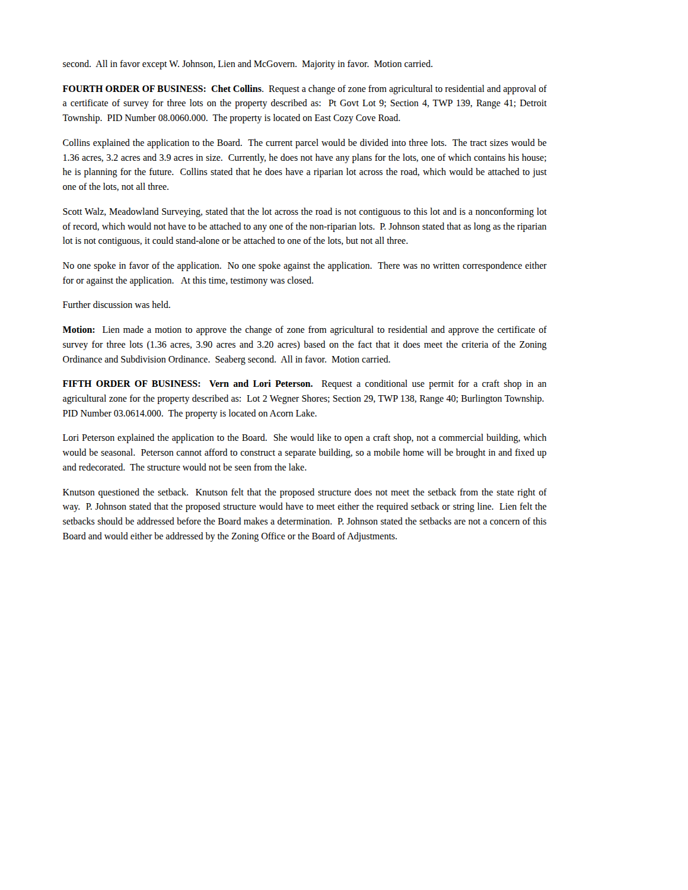second. All in favor except W. Johnson, Lien and McGovern. Majority in favor. Motion carried.
FOURTH ORDER OF BUSINESS: Chet Collins. Request a change of zone from agricultural to residential and approval of a certificate of survey for three lots on the property described as: Pt Govt Lot 9; Section 4, TWP 139, Range 41; Detroit Township. PID Number 08.0060.000. The property is located on East Cozy Cove Road.
Collins explained the application to the Board. The current parcel would be divided into three lots. The tract sizes would be 1.36 acres, 3.2 acres and 3.9 acres in size. Currently, he does not have any plans for the lots, one of which contains his house; he is planning for the future. Collins stated that he does have a riparian lot across the road, which would be attached to just one of the lots, not all three.
Scott Walz, Meadowland Surveying, stated that the lot across the road is not contiguous to this lot and is a nonconforming lot of record, which would not have to be attached to any one of the non-riparian lots. P. Johnson stated that as long as the riparian lot is not contiguous, it could stand-alone or be attached to one of the lots, but not all three.
No one spoke in favor of the application. No one spoke against the application. There was no written correspondence either for or against the application. At this time, testimony was closed.
Further discussion was held.
Motion: Lien made a motion to approve the change of zone from agricultural to residential and approve the certificate of survey for three lots (1.36 acres, 3.90 acres and 3.20 acres) based on the fact that it does meet the criteria of the Zoning Ordinance and Subdivision Ordinance. Seaberg second. All in favor. Motion carried.
FIFTH ORDER OF BUSINESS: Vern and Lori Peterson. Request a conditional use permit for a craft shop in an agricultural zone for the property described as: Lot 2 Wegner Shores; Section 29, TWP 138, Range 40; Burlington Township. PID Number 03.0614.000. The property is located on Acorn Lake.
Lori Peterson explained the application to the Board. She would like to open a craft shop, not a commercial building, which would be seasonal. Peterson cannot afford to construct a separate building, so a mobile home will be brought in and fixed up and redecorated. The structure would not be seen from the lake.
Knutson questioned the setback. Knutson felt that the proposed structure does not meet the setback from the state right of way. P. Johnson stated that the proposed structure would have to meet either the required setback or string line. Lien felt the setbacks should be addressed before the Board makes a determination. P. Johnson stated the setbacks are not a concern of this Board and would either be addressed by the Zoning Office or the Board of Adjustments.